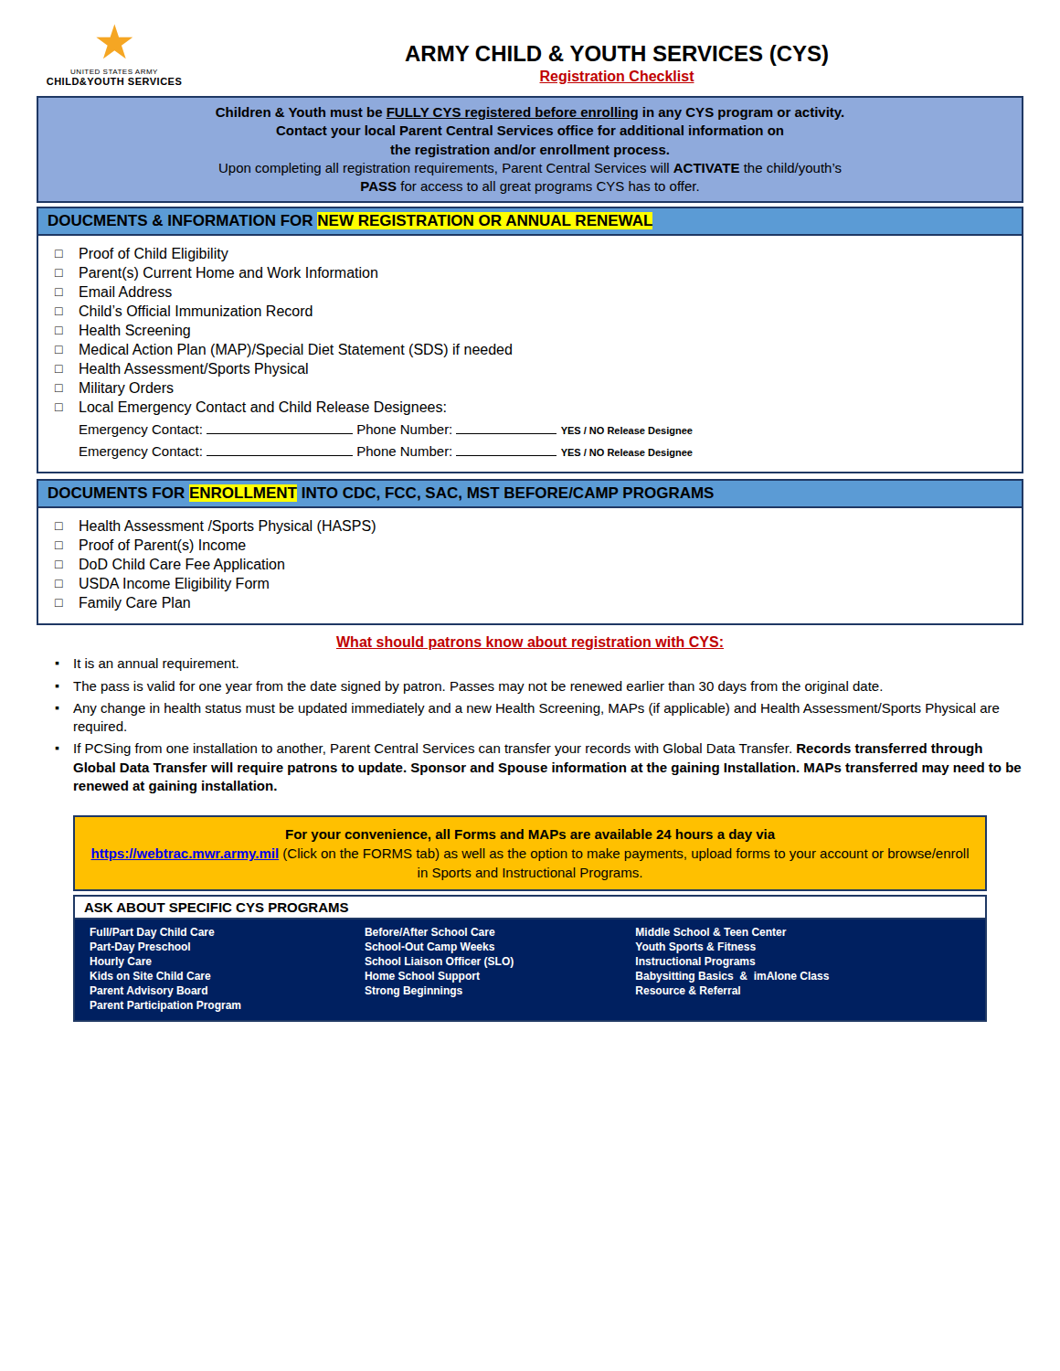★
UNITED STATES ARMY
CHILD&YOUTH SERVICES
ARMY CHILD & YOUTH SERVICES (CYS)
Registration Checklist
Children & Youth must be FULLY CYS registered before enrolling in any CYS program or activity.
Contact your local Parent Central Services office for additional information on
the registration and/or enrollment process.
Upon completing all registration requirements, Parent Central Services will ACTIVATE the child/youth’s
PASS for access to all great programs CYS has to offer.
DOUCMENTS & INFORMATION FOR NEW REGISTRATION OR ANNUAL RENEWAL
Proof of Child Eligibility
Parent(s) Current Home and Work Information
Email Address
Child’s Official Immunization Record
Health Screening
Medical Action Plan (MAP)/Special Diet Statement (SDS) if needed
Health Assessment/Sports Physical
Military Orders
Local Emergency Contact and Child Release Designees:
Emergency Contact: Phone Number: YES / NO Release Designee
Emergency Contact: Phone Number: YES / NO Release Designee
DOCUMENTS FOR ENROLLMENT INTO CDC, FCC, SAC, MST BEFORE/CAMP PROGRAMS
Health Assessment /Sports Physical (HASPS)
Proof of Parent(s) Income
DoD Child Care Fee Application
USDA Income Eligibility Form
Family Care Plan
What should patrons know about registration with CYS:
It is an annual requirement.
The pass is valid for one year from the date signed by patron. Passes may not be renewed earlier than 30 days from the original date.
Any change in health status must be updated immediately and a new Health Screening, MAPs (if applicable) and Health Assessment/Sports Physical are required.
If PCSing from one installation to another, Parent Central Services can transfer your records with Global Data Transfer. Records transferred through Global Data Transfer will require patrons to update. Sponsor and Spouse information at the gaining Installation. MAPs transferred may need to be renewed at gaining installation.
For your convenience, all Forms and MAPs are available 24 hours a day via
https://webtrac.mwr.army.mil (Click on the FORMS tab) as well as the option to make payments, upload forms to your account or browse/enroll in Sports and Instructional Programs.
ASK ABOUT SPECIFIC CYS PROGRAMS
| Full/Part Day Child Care | Before/After School Care | Middle School & Teen Center |
| Part-Day Preschool | School-Out Camp Weeks | Youth Sports & Fitness |
| Hourly Care | School Liaison Officer (SLO) | Instructional Programs |
| Kids on Site Child Care | Home School Support | Babysitting Basics & imAlone Class |
| Parent Advisory Board | Strong Beginnings | Resource & Referral |
| Parent Participation Program | | |